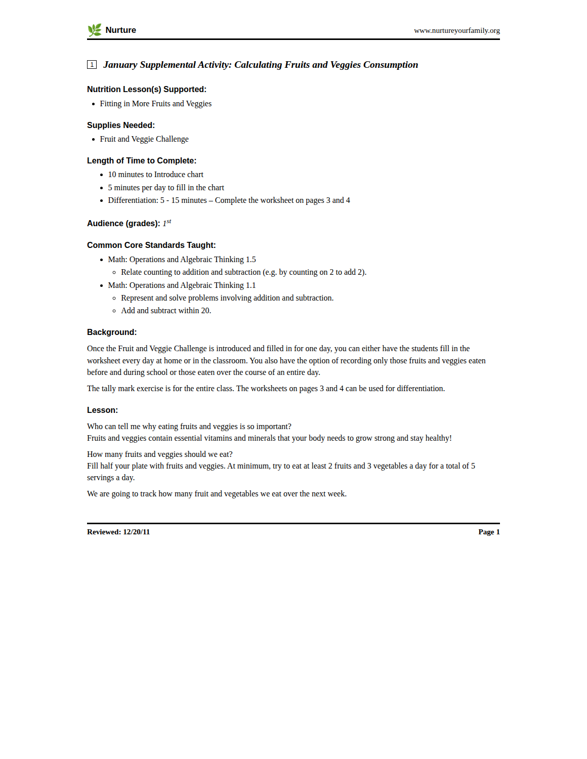🌿 Nurture
www.nurtureyourfamily.org
1
January Supplemental Activity: Calculating Fruits and Veggies Consumption
Nutrition Lesson(s) Supported:
Fitting in More Fruits and Veggies
Supplies Needed:
Fruit and Veggie Challenge
Length of Time to Complete:
10 minutes to Introduce chart
5 minutes per day to fill in the chart
Differentiation: 5 - 15 minutes – Complete the worksheet on pages 3 and 4
Audience (grades): 1st
Common Core Standards Taught:
Math: Operations and Algebraic Thinking 1.5
Relate counting to addition and subtraction (e.g. by counting on 2 to add 2).
Math: Operations and Algebraic Thinking 1.1
Represent and solve problems involving addition and subtraction.
Add and subtract within 20.
Background:
Once the Fruit and Veggie Challenge is introduced and filled in for one day, you can either have the students fill in the worksheet every day at home or in the classroom. You also have the option of recording only those fruits and veggies eaten before and during school or those eaten over the course of an entire day.
The tally mark exercise is for the entire class. The worksheets on pages 3 and 4 can be used for differentiation.
Lesson:
Who can tell me why eating fruits and veggies is so important?
Fruits and veggies contain essential vitamins and minerals that your body needs to grow strong and stay healthy!
How many fruits and veggies should we eat?
Fill half your plate with fruits and veggies. At minimum, try to eat at least 2 fruits and 3 vegetables a day for a total of 5 servings a day.
We are going to track how many fruit and vegetables we eat over the next week.
Reviewed: 12/20/11 Page 1